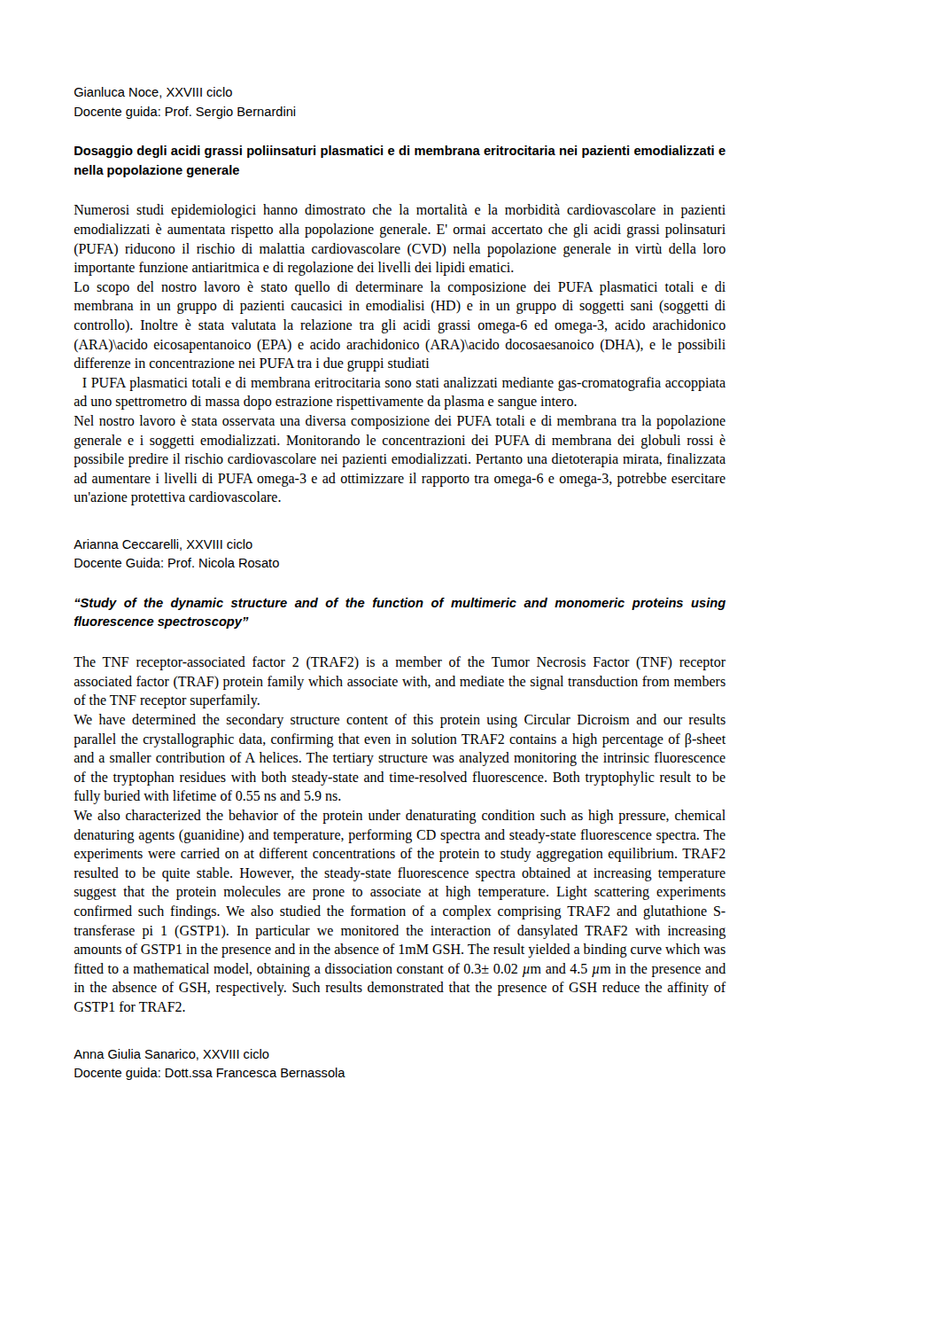Gianluca Noce, XXVIII ciclo
Docente guida: Prof. Sergio Bernardini
Dosaggio degli acidi grassi poliinsaturi plasmatici e di membrana eritrocitaria nei pazienti emodializzati e nella popolazione generale
Numerosi studi epidemiologici hanno dimostrato che la mortalità e la morbidità cardiovascolare in pazienti emodializzati è aumentata rispetto alla popolazione generale. E' ormai accertato che gli acidi grassi polinsaturi (PUFA) riducono il rischio di malattia cardiovascolare (CVD) nella popolazione generale in virtù della loro importante funzione antiaritmica e di regolazione dei livelli dei lipidi ematici.
Lo scopo del nostro lavoro è stato quello di determinare la composizione dei PUFA plasmatici totali e di membrana in un gruppo di pazienti caucasici in emodialisi (HD) e in un gruppo di soggetti sani (soggetti di controllo). Inoltre è stata valutata la relazione tra gli acidi grassi omega-6 ed omega-3, acido arachidonico (ARA)\acido eicosapentanoico (EPA) e acido arachidonico (ARA)\acido docosaesanoico (DHA), e le possibili differenze in concentrazione nei PUFA tra i due gruppi studiati
I PUFA plasmatici totali e di membrana eritrocitaria sono stati analizzati mediante gas-cromatografia accoppiata ad uno spettrometro di massa dopo estrazione rispettivamente da plasma e sangue intero.
Nel nostro lavoro è stata osservata una diversa composizione dei PUFA totali e di membrana tra la popolazione generale e i soggetti emodializzati. Monitorando le concentrazioni dei PUFA di membrana dei globuli rossi è possibile predire il rischio cardiovascolare nei pazienti emodializzati. Pertanto una dietoterapia mirata, finalizzata ad aumentare i livelli di PUFA omega-3 e ad ottimizzare il rapporto tra omega-6 e omega-3, potrebbe esercitare un'azione protettiva cardiovascolare.
Arianna Ceccarelli, XXVIII ciclo
Docente Guida: Prof. Nicola Rosato
“Study of the dynamic structure and of the function of multimeric and monomeric proteins using fluorescence spectroscopy”
The TNF receptor-associated factor 2 (TRAF2) is a member of the Tumor Necrosis Factor (TNF) receptor associated factor (TRAF) protein family which associate with, and mediate the signal transduction from members of the TNF receptor superfamily.
We have determined the secondary structure content of this protein using Circular Dicroism and our results parallel the crystallographic data, confirming that even in solution TRAF2 contains a high percentage of β-sheet and a smaller contribution of A helices. The tertiary structure was analyzed monitoring the intrinsic fluorescence of the tryptophan residues with both steady-state and time-resolved fluorescence. Both tryptophylic result to be fully buried with lifetime of 0.55 ns and 5.9 ns.
We also characterized the behavior of the protein under denaturating condition such as high pressure, chemical denaturing agents (guanidine) and temperature, performing CD spectra and steady-state fluorescence spectra. The experiments were carried on at different concentrations of the protein to study aggregation equilibrium. TRAF2 resulted to be quite stable. However, the steady-state fluorescence spectra obtained at increasing temperature suggest that the protein molecules are prone to associate at high temperature. Light scattering experiments confirmed such findings. We also studied the formation of a complex comprising TRAF2 and glutathione S-transferase pi 1 (GSTP1). In particular we monitored the interaction of dansylated TRAF2 with increasing amounts of GSTP1 in the presence and in the absence of 1mM GSH. The result yielded a binding curve which was fitted to a mathematical model, obtaining a dissociation constant of 0.3± 0.02 µm and 4.5 µm in the presence and in the absence of GSH, respectively. Such results demonstrated that the presence of GSH reduce the affinity of GSTP1 for TRAF2.
Anna Giulia Sanarico, XXVIII ciclo
Docente guida: Dott.ssa Francesca Bernassola